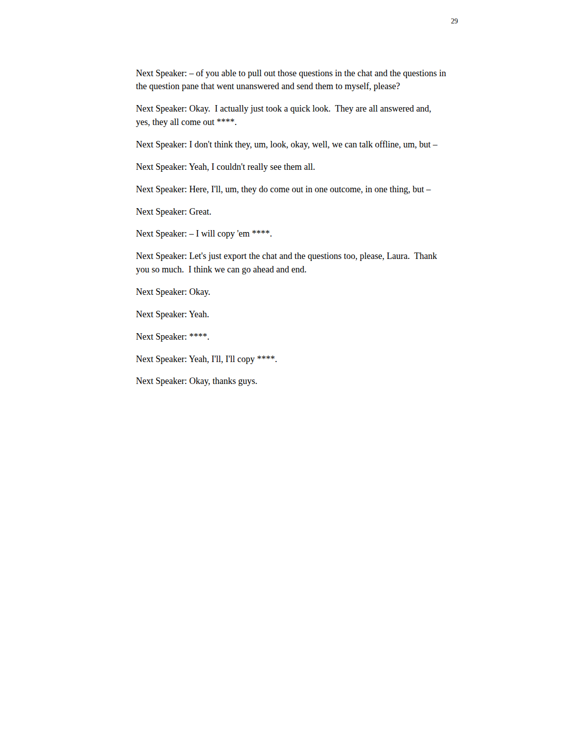29
Next Speaker: – of you able to pull out those questions in the chat and the questions in the question pane that went unanswered and send them to myself, please?
Next Speaker: Okay. I actually just took a quick look. They are all answered and, yes, they all come out ****.
Next Speaker: I don't think they, um, look, okay, well, we can talk offline, um, but –
Next Speaker: Yeah, I couldn't really see them all.
Next Speaker: Here, I'll, um, they do come out in one outcome, in one thing, but –
Next Speaker: Great.
Next Speaker: – I will copy 'em ****.
Next Speaker: Let's just export the chat and the questions too, please, Laura. Thank you so much. I think we can go ahead and end.
Next Speaker: Okay.
Next Speaker: Yeah.
Next Speaker: ****.
Next Speaker: Yeah, I'll, I'll copy ****.
Next Speaker: Okay, thanks guys.